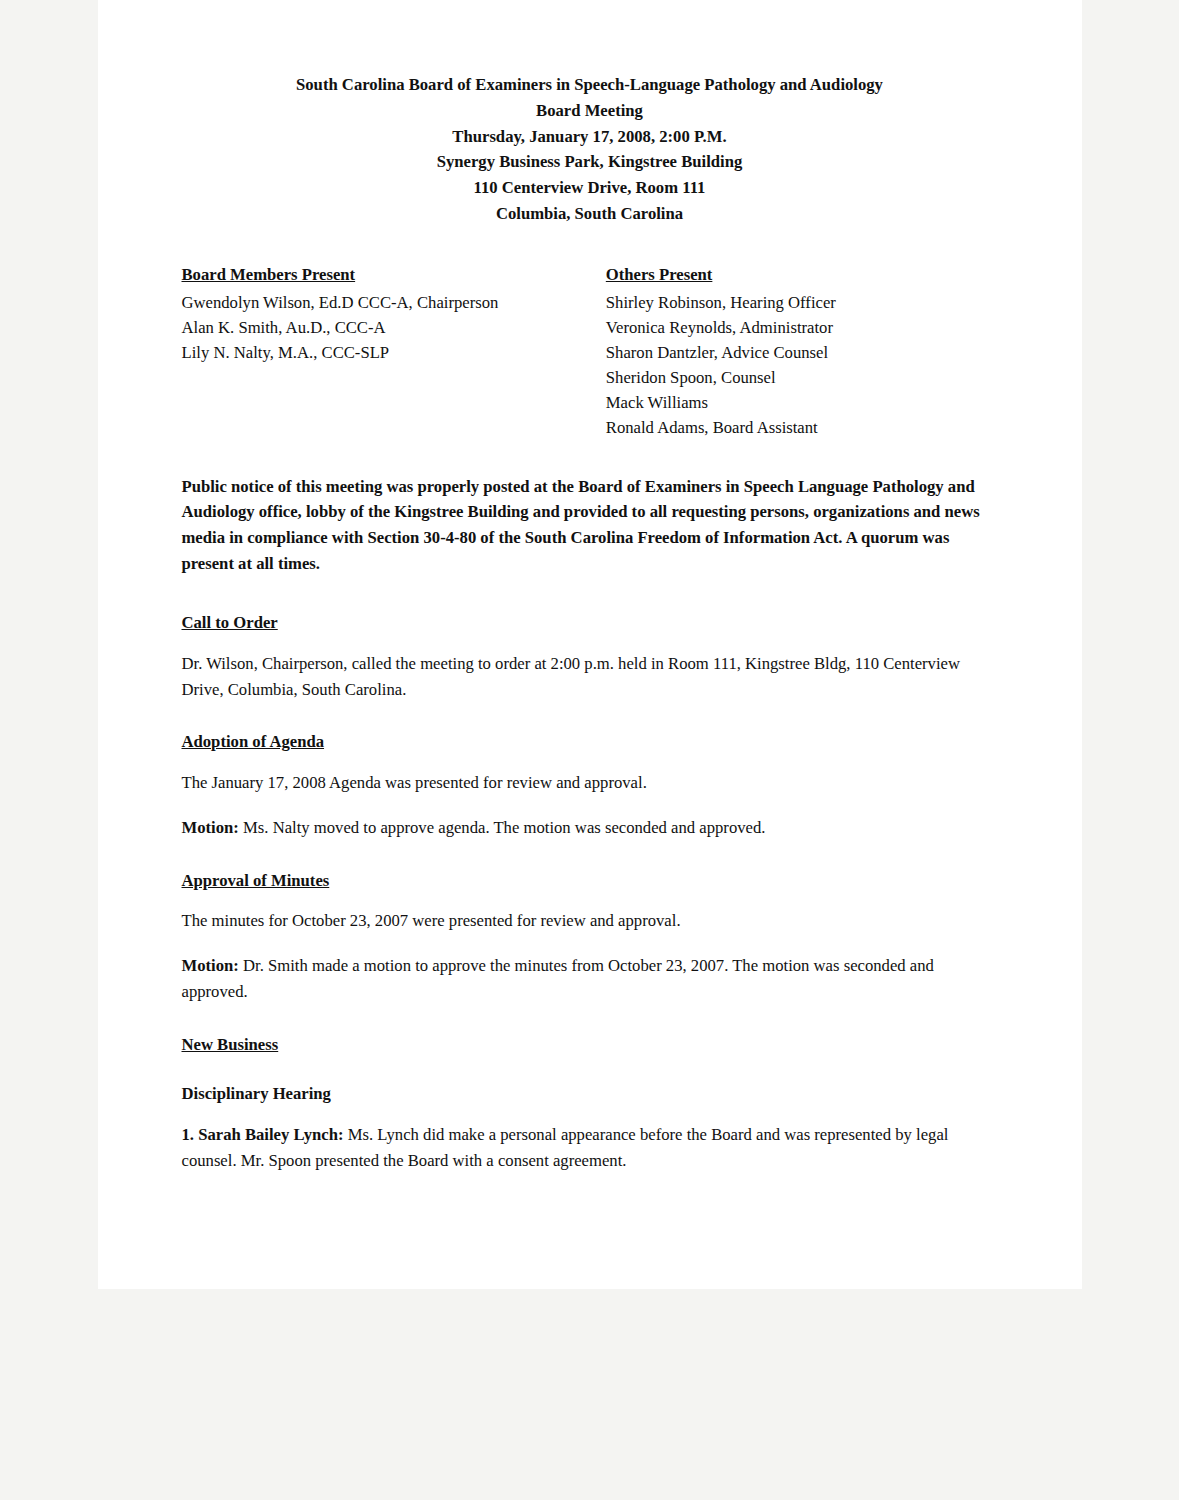South Carolina Board of Examiners in Speech-Language Pathology and Audiology
Board Meeting
Thursday, January 17, 2008, 2:00 P.M.
Synergy Business Park, Kingstree Building
110 Centerview Drive, Room 111
Columbia, South Carolina
| Board Members Present | Others Present |
| --- | --- |
| Gwendolyn Wilson, Ed.D CCC-A, Chairperson | Shirley Robinson, Hearing Officer |
| Alan K. Smith, Au.D., CCC-A | Veronica Reynolds, Administrator |
| Lily N. Nalty, M.A., CCC-SLP | Sharon Dantzler, Advice Counsel |
| | Sheridon Spoon, Counsel |
| | Mack Williams |
| | Ronald Adams, Board Assistant |
Public notice of this meeting was properly posted at the Board of Examiners in Speech Language Pathology and Audiology office, lobby of the Kingstree Building and provided to all requesting persons, organizations and news media in compliance with Section 30-4-80 of the South Carolina Freedom of Information Act. A quorum was present at all times.
Call to Order
Dr. Wilson, Chairperson, called the meeting to order at 2:00 p.m. held in Room 111, Kingstree Bldg, 110 Centerview Drive, Columbia, South Carolina.
Adoption of Agenda
The January 17, 2008 Agenda was presented for review and approval.
Motion: Ms. Nalty moved to approve agenda. The motion was seconded and approved.
Approval of Minutes
The minutes for October 23, 2007 were presented for review and approval.
Motion: Dr. Smith made a motion to approve the minutes from October 23, 2007. The motion was seconded and approved.
New Business
Disciplinary Hearing
1. Sarah Bailey Lynch: Ms. Lynch did make a personal appearance before the Board and was represented by legal counsel. Mr. Spoon presented the Board with a consent agreement.